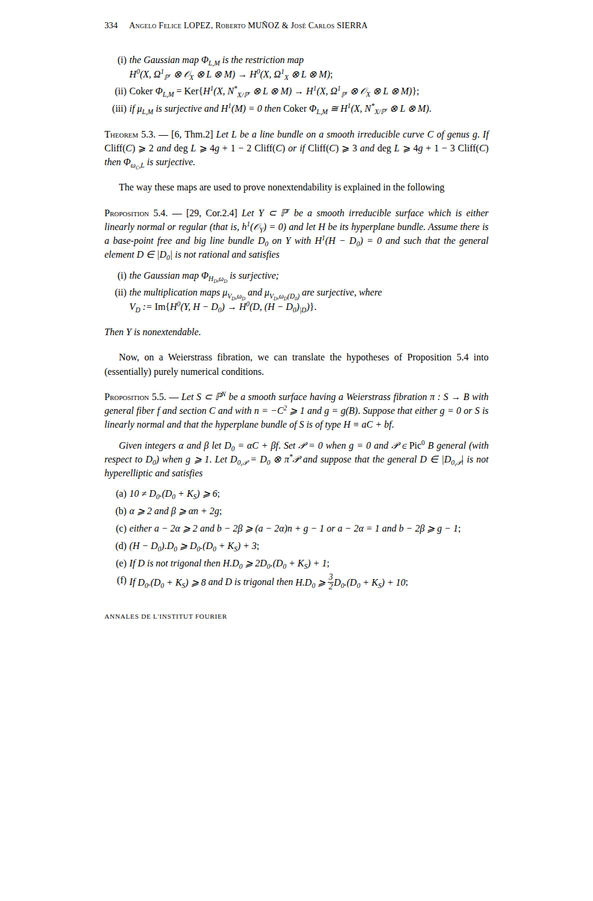334 Angelo Felice LOPEZ, Roberto MUÑOZ & José Carlos SIERRA
(i) the Gaussian map ΦL,M is the restriction map H0(X, Ω1ℙr ⊗ 𝒪X ⊗ L ⊗ M) → H0(X, Ω1X ⊗ L ⊗ M);
(ii) Coker ΦL,M = Ker{H1(X, N*X/ℙr ⊗ L ⊗ M) → H1(X, Ω1ℙr ⊗ 𝒪X ⊗ L ⊗ M)};
(iii) if μL,M is surjective and H1(M) = 0 then Coker ΦL,M ≅ H1(X, N*X/ℙr ⊗ L ⊗ M).
Theorem 5.3. — [6, Thm.2] Let L be a line bundle on a smooth irreducible curve C of genus g. If Cliff(C) ⩾ 2 and deg L ⩾ 4g + 1 − 2 Cliff(C) or if Cliff(C) ⩾ 3 and deg L ⩾ 4g + 1 − 3 Cliff(C) then ΦωC,L is surjective.
The way these maps are used to prove nonextendability is explained in the following
Proposition 5.4. — [29, Cor.2.4] Let Y ⊂ ℙr be a smooth irreducible surface which is either linearly normal or regular (that is, h1(𝒪Y) = 0) and let H be its hyperplane bundle. Assume there is a base-point free and big line bundle D0 on Y with H1(H − D0) = 0 and such that the general element D ∈ |D0| is not rational and satisfies
(i) the Gaussian map ΦHD,ωD is surjective;
(ii) the multiplication maps μVD,ωD and μVD,ωD(D0) are surjective, where VD := Im{H0(Y, H − D0) → H0(D, (H − D0)|D)}.
Then Y is nonextendable.
Now, on a Weierstrass fibration, we can translate the hypotheses of Proposition 5.4 into (essentially) purely numerical conditions.
Proposition 5.5. — Let S ⊂ ℙN be a smooth surface having a Weierstrass fibration π : S → B with general fiber f and section C and with n = −C2 ⩾ 1 and g = g(B). Suppose that either g = 0 or S is linearly normal and that the hyperplane bundle of S is of type H ≡ aC + bf.
Given integers α and β let D0 = αC + βf. Set 𝒫 = 0 when g = 0 and 𝒫 ∈ Pic0 B general (with respect to D0) when g ⩾ 1. Let D0,𝒫 = D0 ⊗ π*𝒫 and suppose that the general D ∈ |D0,𝒫| is not hyperelliptic and satisfies
(a) 10 ≠ D0.(D0 + KS) ⩾ 6;
(b) α ⩾ 2 and β ⩾ αn + 2g;
(c) either a − 2α ⩾ 2 and b − 2β ⩾ (a − 2α)n + g − 1 or a − 2α = 1 and b − 2β ⩾ g − 1;
(d) (H − D0).D0 ⩾ D0.(D0 + KS) + 3;
(e) If D is not trigonal then H.D0 ⩾ 2D0.(D0 + KS) + 1;
(f) If D0.(D0 + KS) ⩾ 8 and D is trigonal then H.D0 ⩾ 32 D0.(D0 + KS) + 10;
Annales de l'Institut Fourier